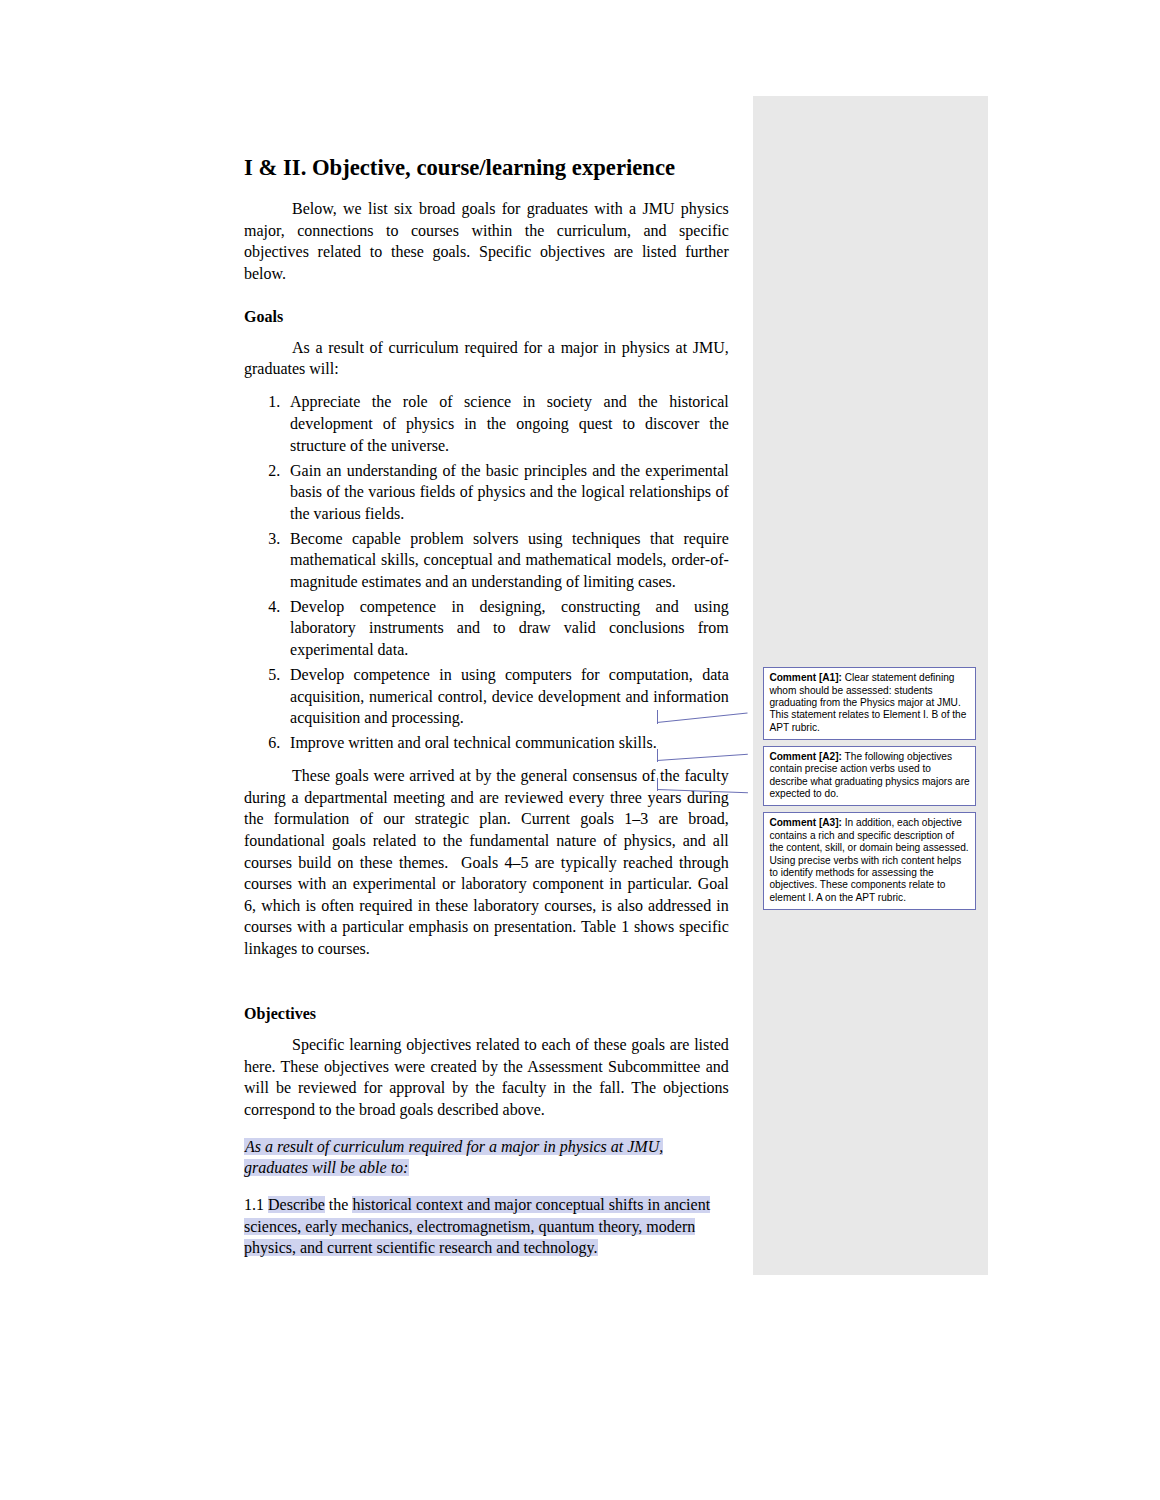I & II. Objective, course/learning experience
Below, we list six broad goals for graduates with a JMU physics major, connections to courses within the curriculum, and specific objectives related to these goals. Specific objectives are listed further below.
Goals
As a result of curriculum required for a major in physics at JMU, graduates will:
Appreciate the role of science in society and the historical development of physics in the ongoing quest to discover the structure of the universe.
Gain an understanding of the basic principles and the experimental basis of the various fields of physics and the logical relationships of the various fields.
Become capable problem solvers using techniques that require mathematical skills, conceptual and mathematical models, order-of-magnitude estimates and an understanding of limiting cases.
Develop competence in designing, constructing and using laboratory instruments and to draw valid conclusions from experimental data.
Develop competence in using computers for computation, data acquisition, numerical control, device development and information acquisition and processing.
Improve written and oral technical communication skills.
These goals were arrived at by the general consensus of the faculty during a departmental meeting and are reviewed every three years during the formulation of our strategic plan. Current goals 1–3 are broad, foundational goals related to the fundamental nature of physics, and all courses build on these themes. Goals 4–5 are typically reached through courses with an experimental or laboratory component in particular. Goal 6, which is often required in these laboratory courses, is also addressed in courses with a particular emphasis on presentation. Table 1 shows specific linkages to courses.
Objectives
Specific learning objectives related to each of these goals are listed here. These objectives were created by the Assessment Subcommittee and will be reviewed for approval by the faculty in the fall. The objections correspond to the broad goals described above.
As a result of curriculum required for a major in physics at JMU, graduates will be able to:
1.1 Describe the historical context and major conceptual shifts in ancient sciences, early mechanics, electromagnetism, quantum theory, modern physics, and current scientific research and technology.
Comment [A1]: Clear statement defining whom should be assessed: students graduating from the Physics major at JMU. This statement relates to Element I. B of the APT rubric.
Comment [A2]: The following objectives contain precise action verbs used to describe what graduating physics majors are expected to do.
Comment [A3]: In addition, each objective contains a rich and specific description of the content, skill, or domain being assessed. Using precise verbs with rich content helps to identify methods for assessing the objectives. These components relate to element I. A on the APT rubric.